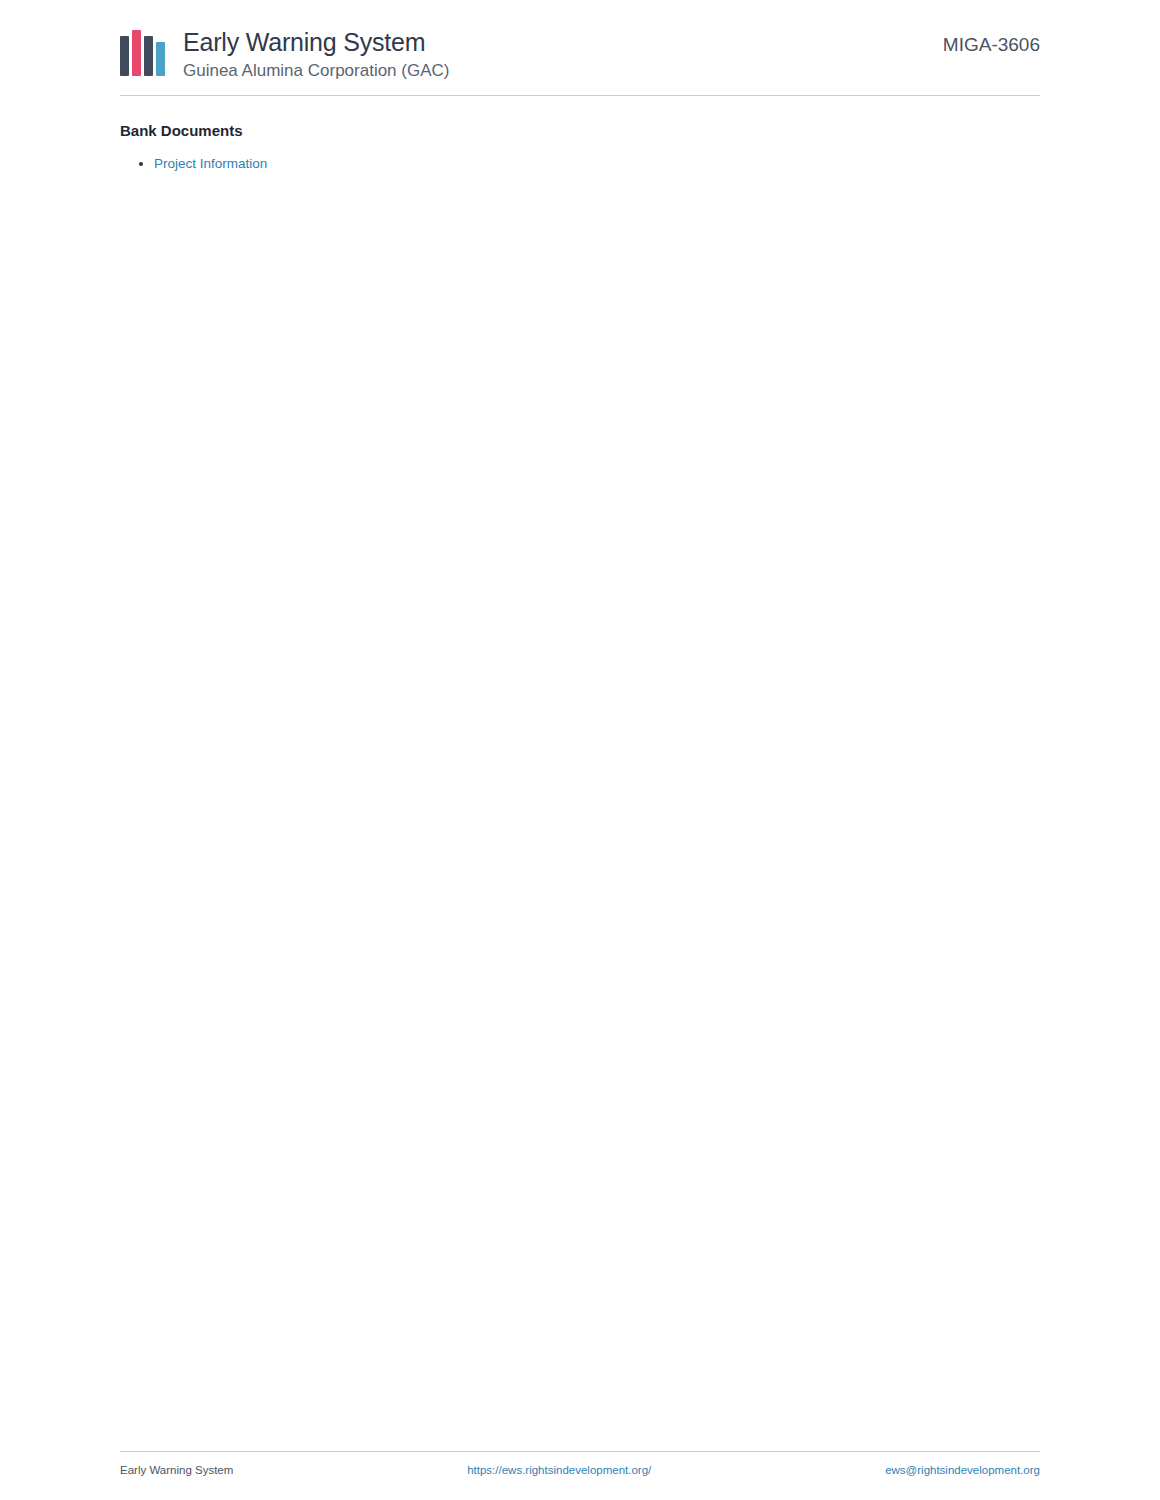Early Warning System
Guinea Alumina Corporation (GAC)
MIGA-3606
Bank Documents
Project Information
Early Warning System
https://ews.rightsindevelopment.org/
ews@rightsindevelopment.org